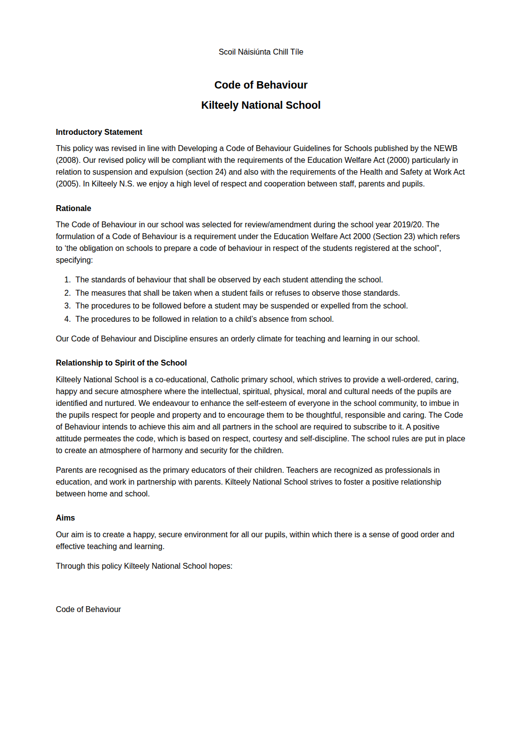Scoil Náisiúnta Chill Tíle
Code of BehaviourKilteely National School
Introductory Statement
This policy was revised in line with Developing a Code of Behaviour Guidelines for Schools published by the NEWB (2008). Our revised policy will be compliant with the requirements of the Education Welfare Act (2000) particularly in relation to suspension and expulsion (section 24) and also with the requirements of the Health and Safety at Work Act (2005). In Kilteely N.S. we enjoy a high level of respect and cooperation between staff, parents and pupils.
Rationale
The Code of Behaviour in our school was selected for review/amendment during the school year 2019/20. The formulation of a Code of Behaviour is a requirement under the Education Welfare Act 2000 (Section 23) which refers to ‘the obligation on schools to prepare a code of behaviour in respect of the students registered at the school”, specifying:
The standards of behaviour that shall be observed by each student attending the school.
The measures that shall be taken when a student fails or refuses to observe those standards.
The procedures to be followed before a student may be suspended or expelled from the school.
The procedures to be followed in relation to a child’s absence from school.
Our Code of Behaviour and Discipline ensures an orderly climate for teaching and learning in our school.
Relationship to Spirit of the School
Kilteely National School is a co-educational, Catholic primary school, which strives to provide a well-ordered, caring, happy and secure atmosphere where the intellectual, spiritual, physical, moral and cultural needs of the pupils are identified and nurtured. We endeavour to enhance the self-esteem of everyone in the school community, to imbue in the pupils respect for people and property and to encourage them to be thoughtful, responsible and caring. The Code of Behaviour intends to achieve this aim and all partners in the school are required to subscribe to it. A positive attitude permeates the code, which is based on respect, courtesy and self-discipline. The school rules are put in place to create an atmosphere of harmony and security for the children.
Parents are recognised as the primary educators of their children. Teachers are recognized as professionals in education, and work in partnership with parents. Kilteely National School strives to foster a positive relationship between home and school.
Aims
Our aim is to create a happy, secure environment for all our pupils, within which there is a sense of good order and effective teaching and learning.
Through this policy Kilteely National School hopes:
Code of Behaviour